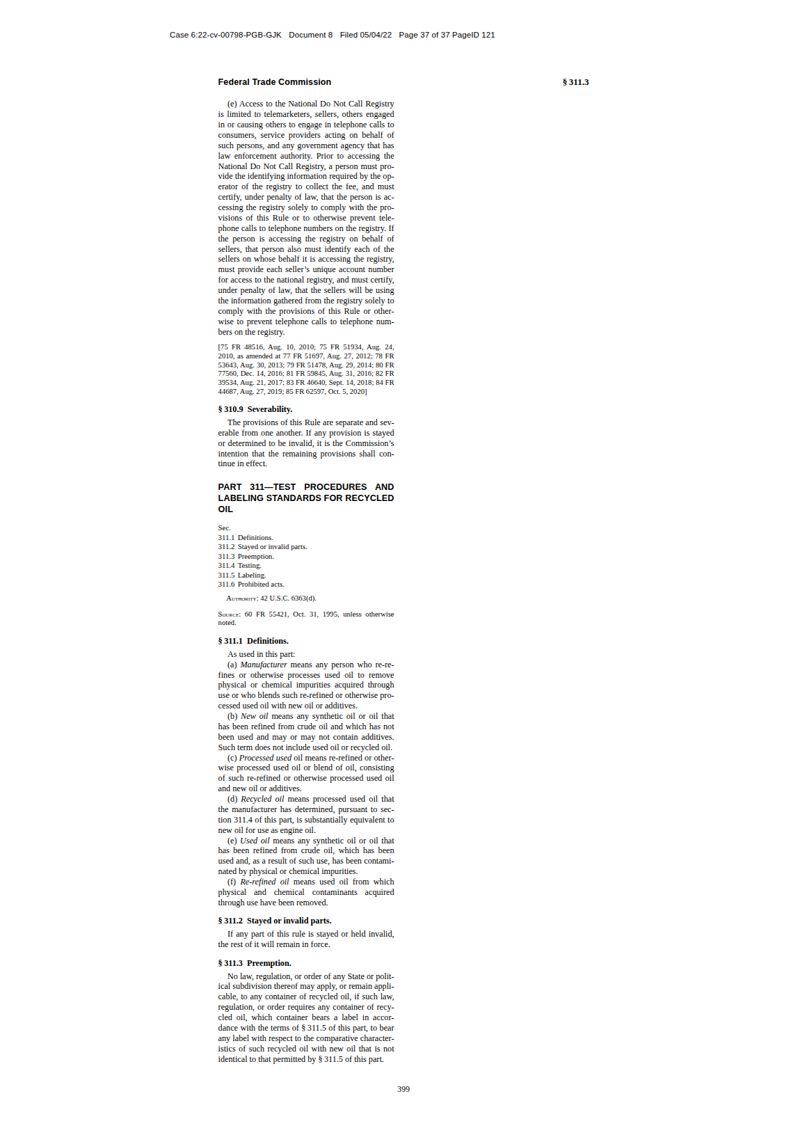Case 6:22-cv-00798-PGB-GJK Document 8 Filed 05/04/22 Page 37 of 37 PageID 121
Federal Trade Commission
§ 311.3
(e) Access to the National Do Not Call Registry is limited to telemarketers, sellers, others engaged in or causing others to engage in telephone calls to consumers, service providers acting on behalf of such persons, and any government agency that has law enforcement authority. Prior to accessing the National Do Not Call Registry, a person must provide the identifying information required by the operator of the registry to collect the fee, and must certify, under penalty of law, that the person is accessing the registry solely to comply with the provisions of this Rule or to otherwise prevent telephone calls to telephone numbers on the registry. If the person is accessing the registry on behalf of sellers, that person also must identify each of the sellers on whose behalf it is accessing the registry, must provide each seller’s unique account number for access to the national registry, and must certify, under penalty of law, that the sellers will be using the information gathered from the registry solely to comply with the provisions of this Rule or otherwise to prevent telephone calls to telephone numbers on the registry.
[75 FR 48516, Aug. 10, 2010; 75 FR 51934, Aug. 24, 2010, as amended at 77 FR 51697, Aug. 27, 2012; 78 FR 53643, Aug. 30, 2013; 79 FR 51478, Aug. 29, 2014; 80 FR 77560, Dec. 14, 2016; 81 FR 59845, Aug. 31, 2016; 82 FR 39534, Aug. 21, 2017; 83 FR 46640, Sept. 14, 2018; 84 FR 44687, Aug. 27, 2019; 85 FR 62597, Oct. 5, 2020]
§ 310.9 Severability.
The provisions of this Rule are separate and severable from one another. If any provision is stayed or determined to be invalid, it is the Commission’s intention that the remaining provisions shall continue in effect.
PART 311—TEST PROCEDURES AND LABELING STANDARDS FOR RECYCLED OIL
Sec. 311.1 Definitions. 311.2 Stayed or invalid parts. 311.3 Preemption. 311.4 Testing. 311.5 Labeling. 311.6 Prohibited acts.
Authority: 42 U.S.C. 6363(d).
Source: 60 FR 55421, Oct. 31, 1995, unless otherwise noted.
§ 311.1 Definitions.
As used in this part:
(a) Manufacturer means any person who re-refines or otherwise processes used oil to remove physical or chemical impurities acquired through use or who blends such re-refined or otherwise processed used oil with new oil or additives.
(b) New oil means any synthetic oil or oil that has been refined from crude oil and which has not been used and may or may not contain additives. Such term does not include used oil or recycled oil.
(c) Processed used oil means re-refined or otherwise processed used oil or blend of oil, consisting of such re-refined or otherwise processed used oil and new oil or additives.
(d) Recycled oil means processed used oil that the manufacturer has determined, pursuant to section 311.4 of this part, is substantially equivalent to new oil for use as engine oil.
(e) Used oil means any synthetic oil or oil that has been refined from crude oil, which has been used and, as a result of such use, has been contaminated by physical or chemical impurities.
(f) Re-refined oil means used oil from which physical and chemical contaminants acquired through use have been removed.
§ 311.2 Stayed or invalid parts.
If any part of this rule is stayed or held invalid, the rest of it will remain in force.
§ 311.3 Preemption.
No law, regulation, or order of any State or political subdivision thereof may apply, or remain applicable, to any container of recycled oil, if such law, regulation, or order requires any container of recycled oil, which container bears a label in accordance with the terms of § 311.5 of this part, to bear any label with respect to the comparative characteristics of such recycled oil with new oil that is not identical to that permitted by § 311.5 of this part.
399